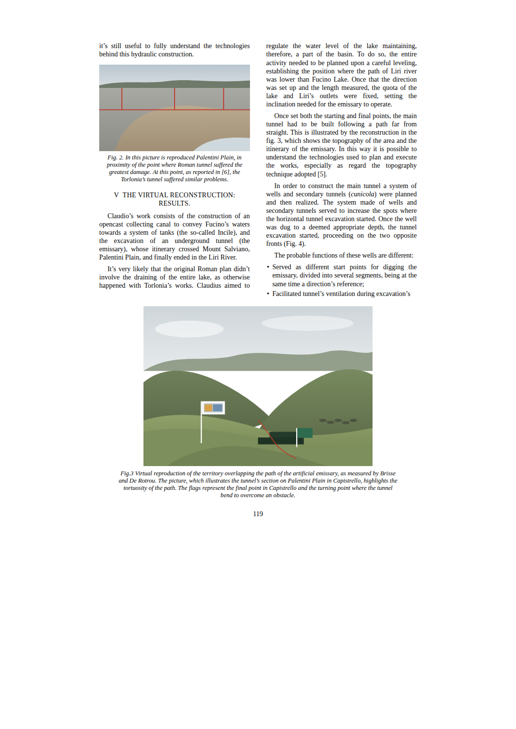it’s still useful to fully understand the technologies behind this hydraulic construction.
Fig. 2. In this picture is reproduced Palentini Plain, in proximity of the point where Roman tunnel suffered the greatest damage. At this point, as reported in [6], the Torlonia’s tunnel suffered similar problems.
V The Virtual Reconstruction: Results.
Claudio’s work consists of the construction of an opencast collecting canal to convey Fucino’s waters towards a system of tanks (the so-called Incile), and the excavation of an underground tunnel (the emissary), whose itinerary crossed Mount Salviano, Palentini Plain, and finally ended in the Liri River.
It’s very likely that the original Roman plan didn’t involve the draining of the entire lake, as otherwise happened with Torlonia’s works. Claudius aimed to regulate the water level of the lake maintaining, therefore, a part of the basin. To do so, the entire activity needed to be planned upon a careful leveling, establishing the position where the path of Liri river was lower than Fucino Lake. Once that the direction was set up and the length measured, the quota of the lake and Liri’s outlets were fixed, setting the inclination needed for the emissary to operate.
Once set both the starting and final points, the main tunnel had to be built following a path far from straight. This is illustrated by the reconstruction in the fig. 3, which shows the topography of the area and the itinerary of the emissary. In this way it is possible to understand the technologies used to plan and execute the works, especially as regard the topography technique adopted [5].
In order to construct the main tunnel a system of wells and secondary tunnels (cunicola) were planned and then realized. The system made of wells and secondary tunnels served to increase the spots where the horizontal tunnel excavation started. Once the well was dug to a deemed appropriate depth, the tunnel excavation started, proceeding on the two opposite fronts (Fig. 4).
The probable functions of these wells are different:
Served as different start points for digging the emissary, divided into several segments, being at the same time a direction’s reference;
Facilitated tunnel’s ventilation during excavation’s
Fig.3 Virtual reproduction of the territory overlapping the path of the artificial emissary, as measured by Brisse and De Rotrou. The picture, which illustrates the tunnel’s section on Palentini Plain in Capistrello, highlights the tortuosity of the path. The flags represent the final point in Capistrello and the turning point where the tunnel bend to overcome an obstacle.
119